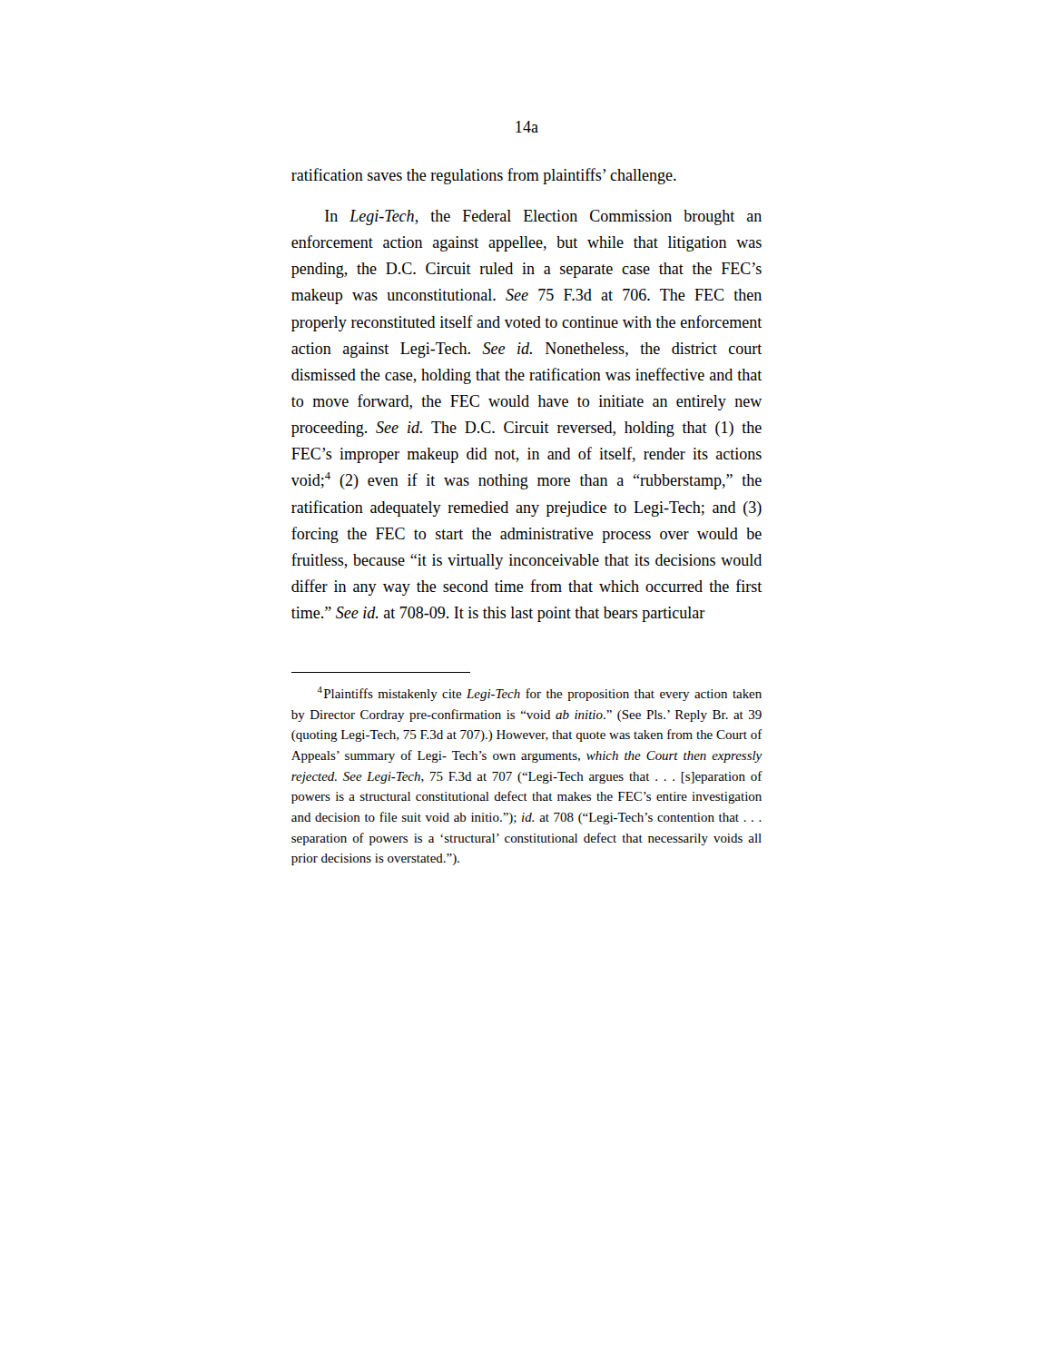14a
ratification saves the regulations from plaintiffs’ challenge.
In Legi-Tech, the Federal Election Commission brought an enforcement action against appellee, but while that litigation was pending, the D.C. Circuit ruled in a separate case that the FEC’s makeup was unconstitutional. See 75 F.3d at 706. The FEC then properly reconstituted itself and voted to continue with the enforcement action against Legi-Tech. See id. Nonetheless, the district court dismissed the case, holding that the ratification was ineffective and that to move forward, the FEC would have to initiate an entirely new proceeding. See id. The D.C. Circuit reversed, holding that (1) the FEC’s improper makeup did not, in and of itself, render its actions void;4 (2) even if it was nothing more than a “rubberstamp,” the ratification adequately remedied any prejudice to Legi-Tech; and (3) forcing the FEC to start the administrative process over would be fruitless, because “it is virtually inconceivable that its decisions would differ in any way the second time from that which occurred the first time.” See id. at 708-09. It is this last point that bears particular
4 Plaintiffs mistakenly cite Legi-Tech for the proposition that every action taken by Director Cordray pre-confirmation is “void ab initio.” (See Pls.’ Reply Br. at 39 (quoting Legi-Tech, 75 F.3d at 707).) However, that quote was taken from the Court of Appeals’ summary of Legi- Tech’s own arguments, which the Court then expressly rejected. See Legi-Tech, 75 F.3d at 707 (“Legi-Tech argues that . . . [s]eparation of powers is a structural constitutional defect that makes the FEC’s entire investigation and decision to file suit void ab initio.”); id. at 708 (“Legi-Tech’s contention that . . . separation of powers is a ‘structural’ constitutional defect that necessarily voids all prior decisions is overstated.”).